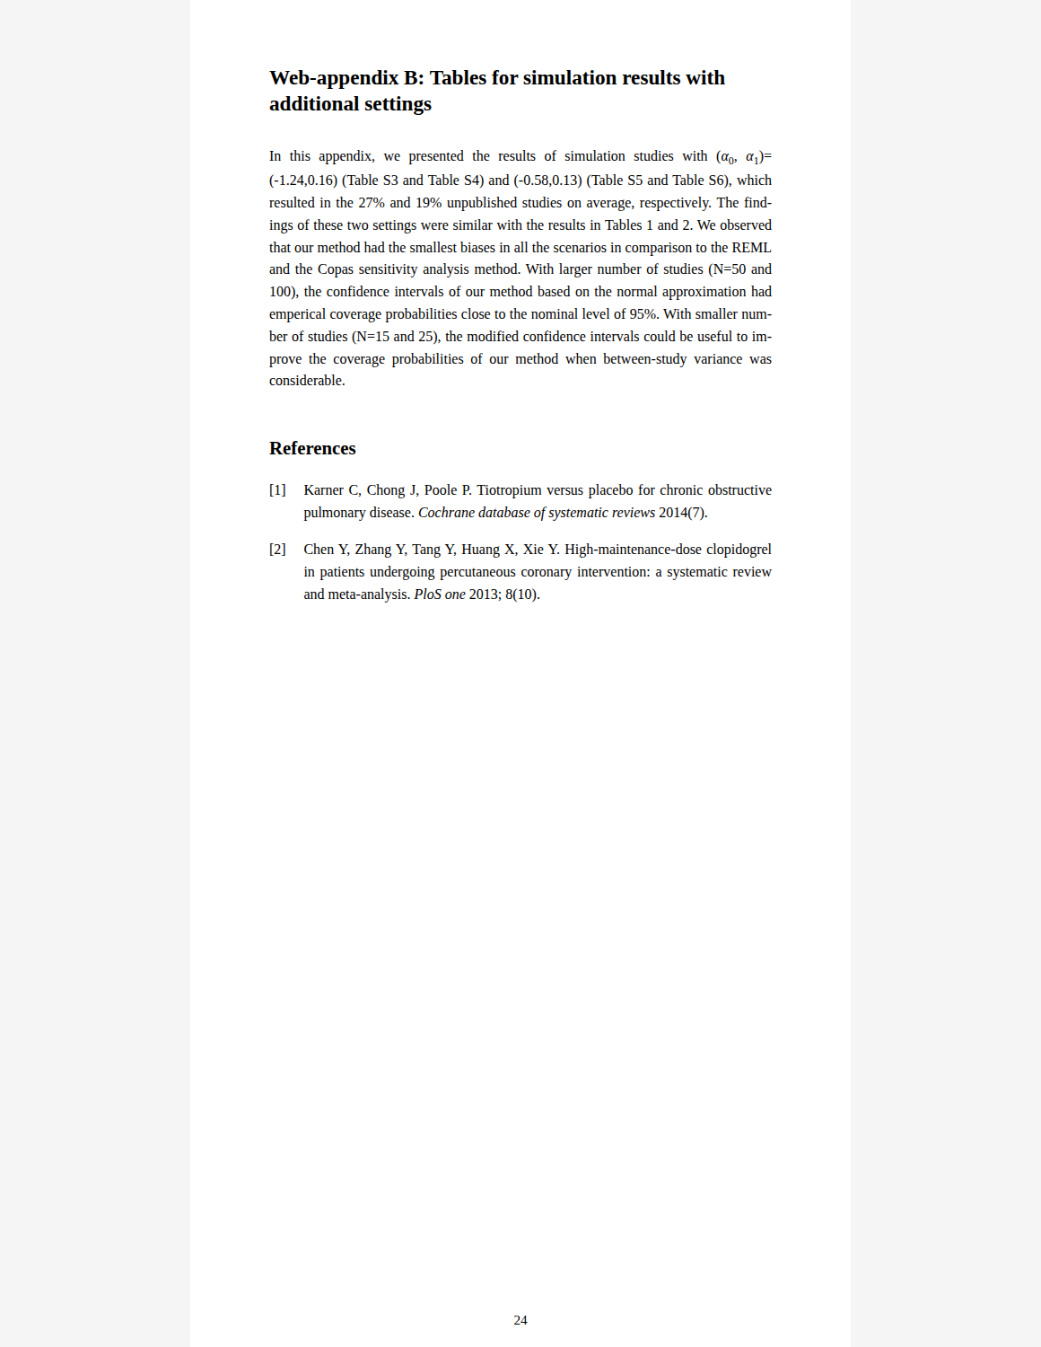Web-appendix B: Tables for simulation results with additional settings
In this appendix, we presented the results of simulation studies with (α0, α1)=(-1.24,0.16) (Table S3 and Table S4) and (-0.58,0.13) (Table S5 and Table S6), which resulted in the 27% and 19% unpublished studies on average, respectively. The findings of these two settings were similar with the results in Tables 1 and 2. We observed that our method had the smallest biases in all the scenarios in comparison to the REML and the Copas sensitivity analysis method. With larger number of studies (N=50 and 100), the confidence intervals of our method based on the normal approximation had emperical coverage probabilities close to the nominal level of 95%. With smaller number of studies (N=15 and 25), the modified confidence intervals could be useful to improve the coverage probabilities of our method when between-study variance was considerable.
References
[1] Karner C, Chong J, Poole P. Tiotropium versus placebo for chronic obstructive pulmonary disease. Cochrane database of systematic reviews 2014(7).
[2] Chen Y, Zhang Y, Tang Y, Huang X, Xie Y. High-maintenance-dose clopidogrel in patients undergoing percutaneous coronary intervention: a systematic review and meta-analysis. PloS one 2013; 8(10).
24